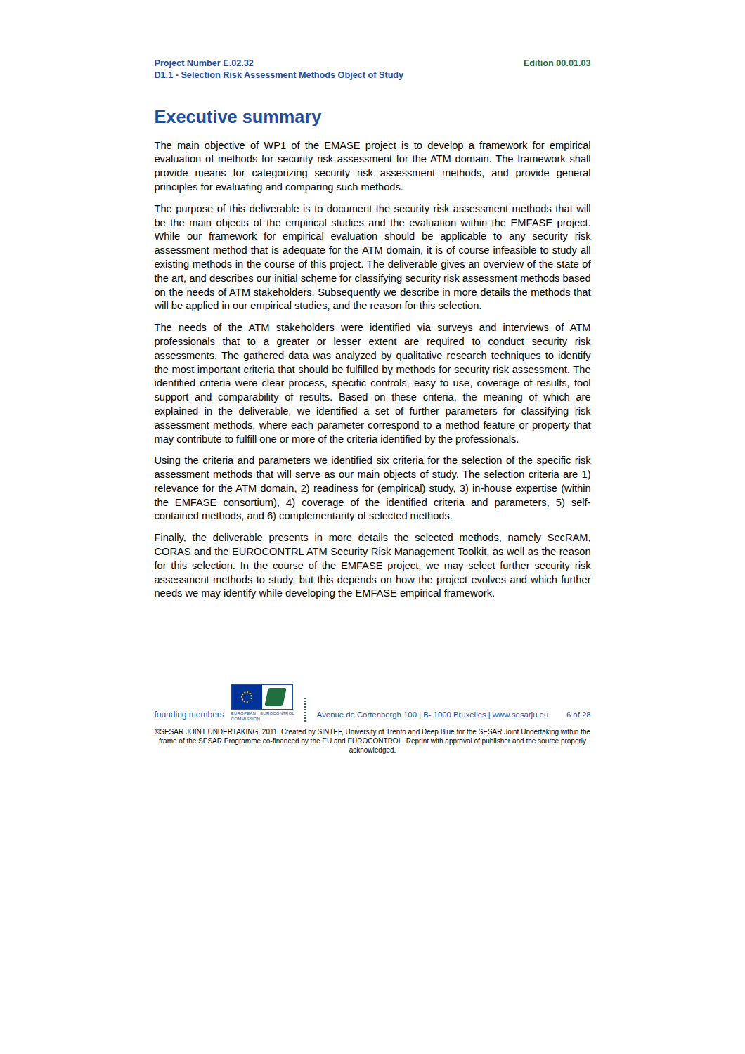Project Number E.02.32 D1.1 - Selection Risk Assessment Methods Object of Study
Edition 00.01.03
Executive summary
The main objective of WP1 of the EMASE project is to develop a framework for empirical evaluation of methods for security risk assessment for the ATM domain. The framework shall provide means for categorizing security risk assessment methods, and provide general principles for evaluating and comparing such methods.
The purpose of this deliverable is to document the security risk assessment methods that will be the main objects of the empirical studies and the evaluation within the EMFASE project. While our framework for empirical evaluation should be applicable to any security risk assessment method that is adequate for the ATM domain, it is of course infeasible to study all existing methods in the course of this project. The deliverable gives an overview of the state of the art, and describes our initial scheme for classifying security risk assessment methods based on the needs of ATM stakeholders. Subsequently we describe in more details the methods that will be applied in our empirical studies, and the reason for this selection.
The needs of the ATM stakeholders were identified via surveys and interviews of ATM professionals that to a greater or lesser extent are required to conduct security risk assessments. The gathered data was analyzed by qualitative research techniques to identify the most important criteria that should be fulfilled by methods for security risk assessment. The identified criteria were clear process, specific controls, easy to use, coverage of results, tool support and comparability of results. Based on these criteria, the meaning of which are explained in the deliverable, we identified a set of further parameters for classifying risk assessment methods, where each parameter correspond to a method feature or property that may contribute to fulfill one or more of the criteria identified by the professionals.
Using the criteria and parameters we identified six criteria for the selection of the specific risk assessment methods that will serve as our main objects of study. The selection criteria are 1) relevance for the ATM domain, 2) readiness for (empirical) study, 3) in-house expertise (within the EMFASE consortium), 4) coverage of the identified criteria and parameters, 5) self-contained methods, and 6) complementarity of selected methods.
Finally, the deliverable presents in more details the selected methods, namely SecRAM, CORAS and the EUROCONTRL ATM Security Risk Management Toolkit, as well as the reason for this selection. In the course of the EMFASE project, we may select further security risk assessment methods to study, but this depends on how the project evolves and which further needs we may identify while developing the EMFASE empirical framework.
founding members
EUROPEAN COMMISSION EUROCONTROL
Avenue de Cortenbergh 100 | B- 1000 Bruxelles | www.sesarju.eu
6 of 28
©SESAR JOINT UNDERTAKING, 2011. Created by SINTEF, University of Trento and Deep Blue for the SESAR Joint Undertaking within the frame of the SESAR Programme co-financed by the EU and EUROCONTROL. Reprint with approval of publisher and the source properly acknowledged.